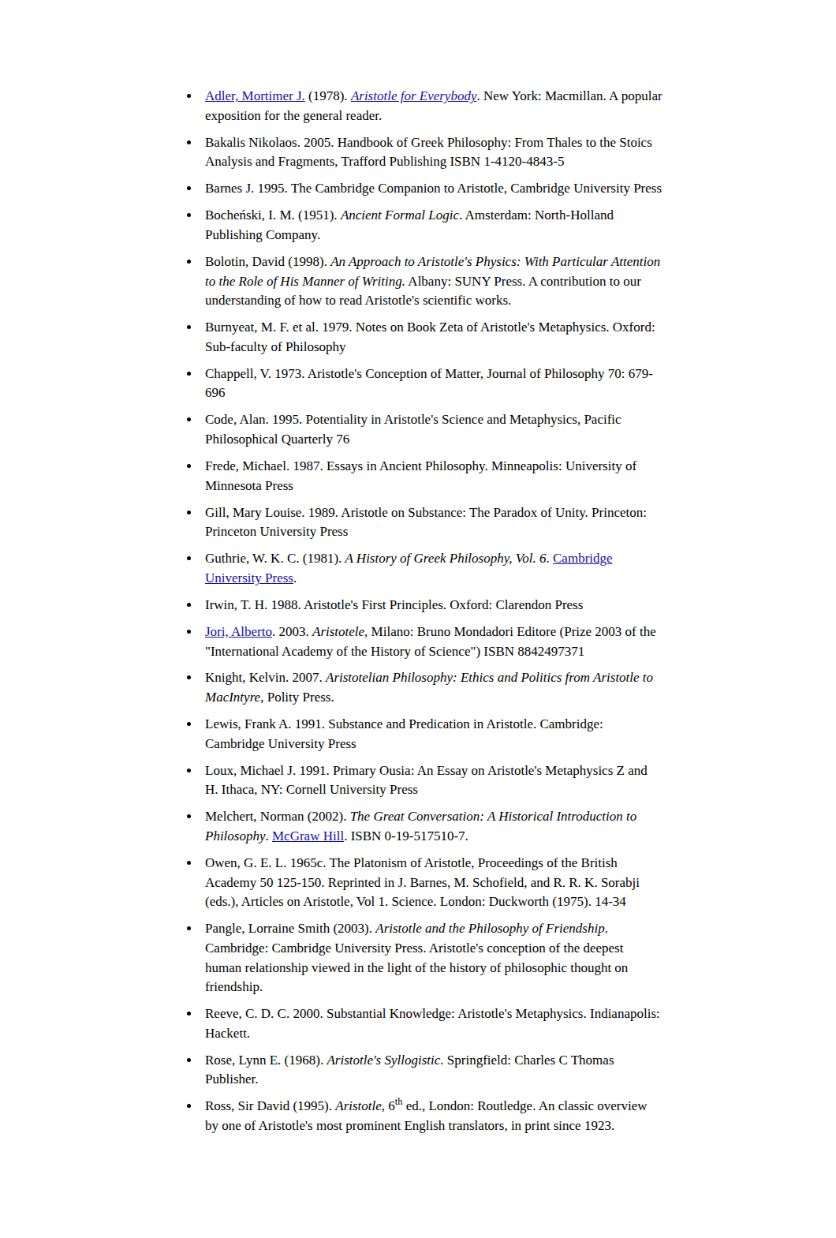Adler, Mortimer J. (1978). Aristotle for Everybody. New York: Macmillan. A popular exposition for the general reader.
Bakalis Nikolaos. 2005. Handbook of Greek Philosophy: From Thales to the Stoics Analysis and Fragments, Trafford Publishing ISBN 1-4120-4843-5
Barnes J. 1995. The Cambridge Companion to Aristotle, Cambridge University Press
Bocheński, I. M. (1951). Ancient Formal Logic. Amsterdam: North-Holland Publishing Company.
Bolotin, David (1998). An Approach to Aristotle's Physics: With Particular Attention to the Role of His Manner of Writing. Albany: SUNY Press. A contribution to our understanding of how to read Aristotle's scientific works.
Burnyeat, M. F. et al. 1979. Notes on Book Zeta of Aristotle's Metaphysics. Oxford: Sub-faculty of Philosophy
Chappell, V. 1973. Aristotle's Conception of Matter, Journal of Philosophy 70: 679-696
Code, Alan. 1995. Potentiality in Aristotle's Science and Metaphysics, Pacific Philosophical Quarterly 76
Frede, Michael. 1987. Essays in Ancient Philosophy. Minneapolis: University of Minnesota Press
Gill, Mary Louise. 1989. Aristotle on Substance: The Paradox of Unity. Princeton: Princeton University Press
Guthrie, W. K. C. (1981). A History of Greek Philosophy, Vol. 6. Cambridge University Press.
Irwin, T. H. 1988. Aristotle's First Principles. Oxford: Clarendon Press
Jori, Alberto. 2003. Aristotele, Milano: Bruno Mondadori Editore (Prize 2003 of the "International Academy of the History of Science") ISBN 8842497371
Knight, Kelvin. 2007. Aristotelian Philosophy: Ethics and Politics from Aristotle to MacIntyre, Polity Press.
Lewis, Frank A. 1991. Substance and Predication in Aristotle. Cambridge: Cambridge University Press
Loux, Michael J. 1991. Primary Ousia: An Essay on Aristotle's Metaphysics Z and H. Ithaca, NY: Cornell University Press
Melchert, Norman (2002). The Great Conversation: A Historical Introduction to Philosophy. McGraw Hill. ISBN 0-19-517510-7.
Owen, G. E. L. 1965c. The Platonism of Aristotle, Proceedings of the British Academy 50 125-150. Reprinted in J. Barnes, M. Schofield, and R. R. K. Sorabji (eds.), Articles on Aristotle, Vol 1. Science. London: Duckworth (1975). 14-34
Pangle, Lorraine Smith (2003). Aristotle and the Philosophy of Friendship. Cambridge: Cambridge University Press. Aristotle's conception of the deepest human relationship viewed in the light of the history of philosophic thought on friendship.
Reeve, C. D. C. 2000. Substantial Knowledge: Aristotle's Metaphysics. Indianapolis: Hackett.
Rose, Lynn E. (1968). Aristotle's Syllogistic. Springfield: Charles C Thomas Publisher.
Ross, Sir David (1995). Aristotle, 6th ed., London: Routledge. An classic overview by one of Aristotle's most prominent English translators, in print since 1923.